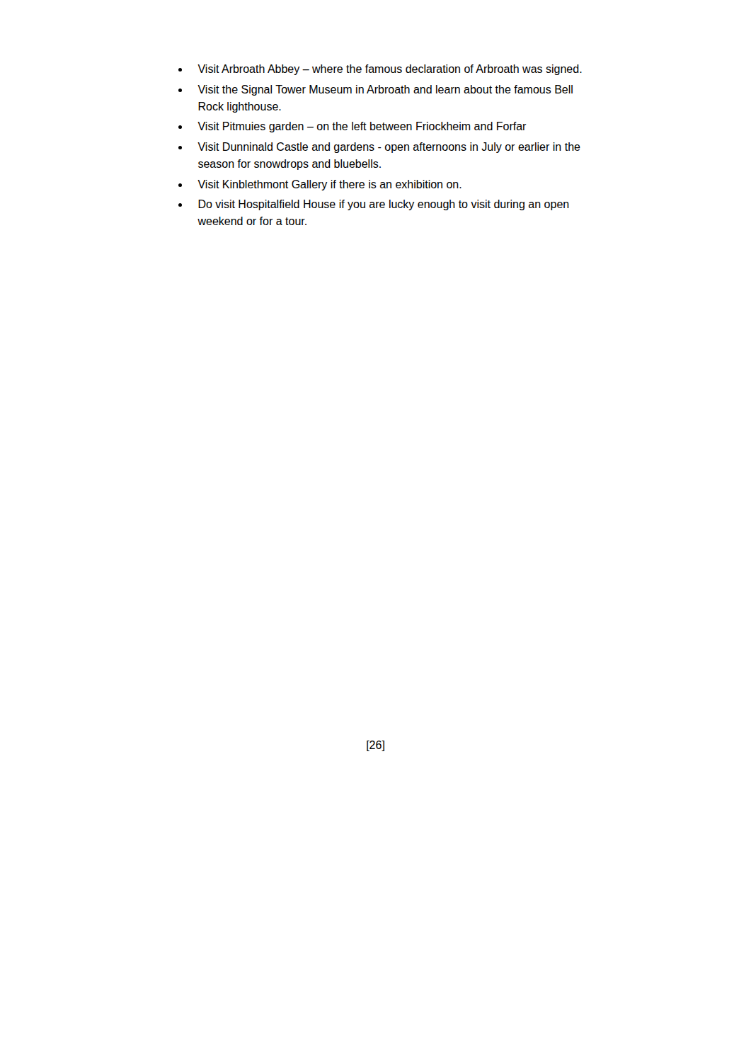Visit Arbroath Abbey – where the famous declaration of Arbroath was signed.
Visit the Signal Tower Museum in Arbroath and learn about the famous Bell Rock lighthouse.
Visit Pitmuies garden – on the left between Friockheim and Forfar
Visit Dunninald Castle and gardens - open afternoons in July or earlier in the season for snowdrops and bluebells.
Visit Kinblethmont Gallery if there is an exhibition on.
Do visit Hospitalfield House if you are lucky enough to visit during an open weekend or for a tour.
[26]